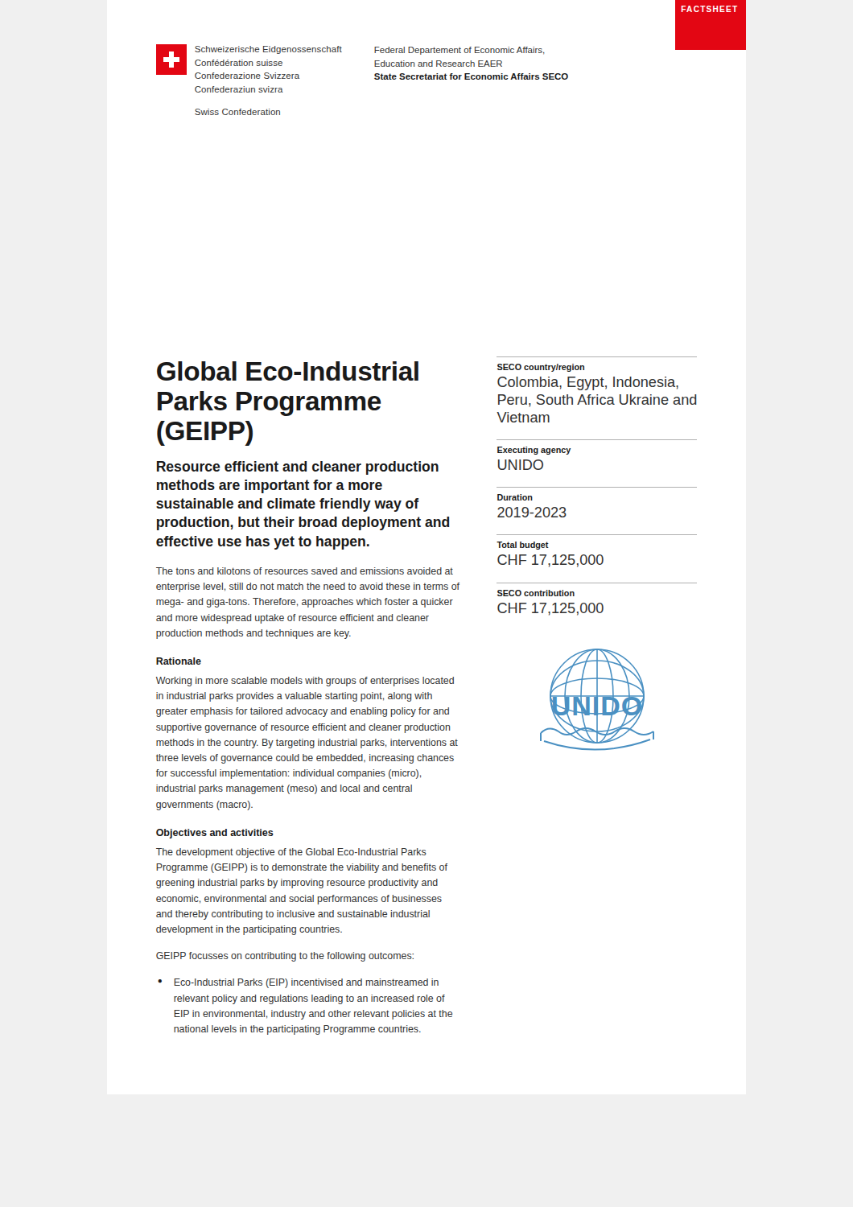Schweizerische Eidgenossenschaft
Confédération suisse
Confederazione Svizzera
Confederaziun svizra Swiss Confederation
Federal Departement of Economic Affairs,
Education and Research EAER
State Secretariat for Economic Affairs SECO
FACTSHEET
Global Eco-Industrial Parks Programme (GEIPP)
Resource efficient and cleaner production methods are important for a more sustainable and climate friendly way of production, but their broad deployment and effective use has yet to happen.
The tons and kilotons of resources saved and emissions avoided at enterprise level, still do not match the need to avoid these in terms of mega- and giga-tons. Therefore, approaches which foster a quicker and more widespread uptake of resource efficient and cleaner production methods and techniques are key.
Rationale
Working in more scalable models with groups of enterprises located in industrial parks provides a valuable starting point, along with greater emphasis for tailored advocacy and enabling policy for and supportive governance of resource efficient and cleaner production methods in the country. By targeting industrial parks, interventions at three levels of governance could be embedded, increasing chances for successful implementation: individual companies (micro), industrial parks management (meso) and local and central governments (macro).
Objectives and activities
The development objective of the Global Eco-Industrial Parks Programme (GEIPP) is to demonstrate the viability and benefits of greening industrial parks by improving resource productivity and economic, environmental and social performances of businesses and thereby contributing to inclusive and sustainable industrial development in the participating countries.
GEIPP focusses on contributing to the following outcomes:
Eco-Industrial Parks (EIP) incentivised and mainstreamed in relevant policy and regulations leading to an increased role of EIP in environmental, industry and other relevant policies at the national levels in the participating Programme countries.
SECO country/region
Colombia, Egypt, Indonesia, Peru, South Africa Ukraine and Vietnam
Executing agency
UNIDO
Duration
2019-2023
Total budget
CHF 17,125,000
SECO contribution
CHF 17,125,000
UNIDO